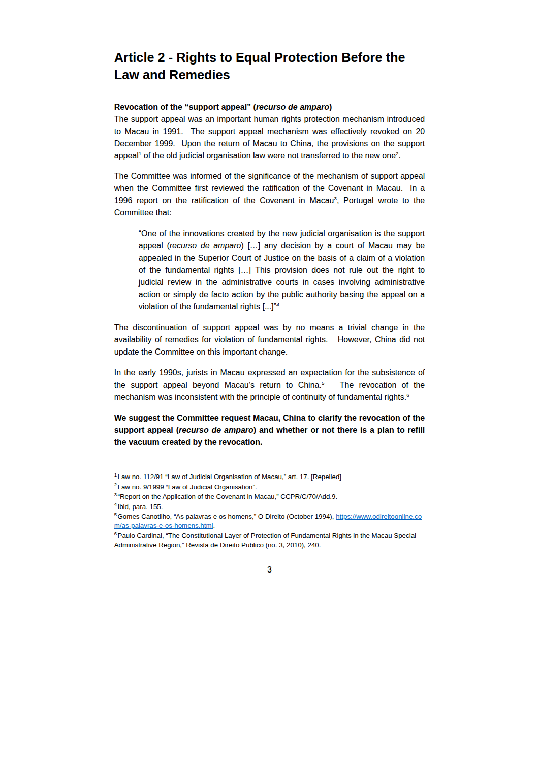Article 2 - Rights to Equal Protection Before the Law and Remedies
Revocation of the “support appeal” (recurso de amparo)
The support appeal was an important human rights protection mechanism introduced to Macau in 1991. The support appeal mechanism was effectively revoked on 20 December 1999. Upon the return of Macau to China, the provisions on the support appeal1 of the old judicial organisation law were not transferred to the new one2.
The Committee was informed of the significance of the mechanism of support appeal when the Committee first reviewed the ratification of the Covenant in Macau. In a 1996 report on the ratification of the Covenant in Macau3, Portugal wrote to the Committee that:
“One of the innovations created by the new judicial organisation is the support appeal (recurso de amparo) […] any decision by a court of Macau may be appealed in the Superior Court of Justice on the basis of a claim of a violation of the fundamental rights […] This provision does not rule out the right to judicial review in the administrative courts in cases involving administrative action or simply de facto action by the public authority basing the appeal on a violation of the fundamental rights [...]”4
The discontinuation of support appeal was by no means a trivial change in the availability of remedies for violation of fundamental rights. However, China did not update the Committee on this important change.
In the early 1990s, jurists in Macau expressed an expectation for the subsistence of the support appeal beyond Macau’s return to China.5 The revocation of the mechanism was inconsistent with the principle of continuity of fundamental rights.6
We suggest the Committee request Macau, China to clarify the revocation of the support appeal (recurso de amparo) and whether or not there is a plan to refill the vacuum created by the revocation.
1 Law no. 112/91 “Law of Judicial Organisation of Macau,” art. 17. [Repelled]
2 Law no. 9/1999 “Law of Judicial Organisation”.
3“Report on the Application of the Covenant in Macau,” CCPR/C/70/Add.9.
4 Ibid, para. 155.
5 Gomes Canotilho, “As palavras e os homens,” O Direito (October 1994), https://www.odireitoonline.com/as-palavras-e-os-homens.html.
6 Paulo Cardinal, “The Constitutional Layer of Protection of Fundamental Rights in the Macau Special Administrative Region,” Revista de Direito Publico (no. 3, 2010), 240.
3